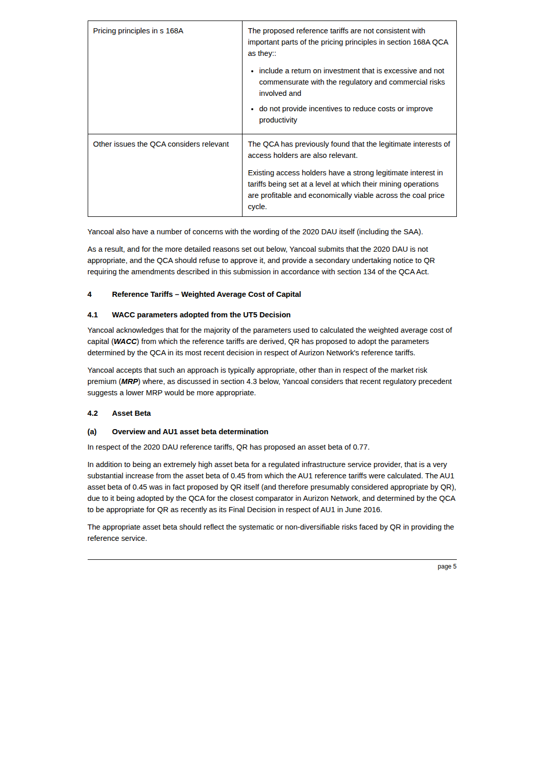| Pricing principles in s 168A | The proposed reference tariffs are not consistent with important parts of the pricing principles in section 168A QCA as they:: include a return on investment that is excessive and not commensurate with the regulatory and commercial risks involved and do not provide incentives to reduce costs or improve productivity |
| Other issues the QCA considers relevant | The QCA has previously found that the legitimate interests of access holders are also relevant. Existing access holders have a strong legitimate interest in tariffs being set at a level at which their mining operations are profitable and economically viable across the coal price cycle. |
Yancoal also have a number of concerns with the wording of the 2020 DAU itself (including the SAA).
As a result, and for the more detailed reasons set out below, Yancoal submits that the 2020 DAU is not appropriate, and the QCA should refuse to approve it, and provide a secondary undertaking notice to QR requiring the amendments described in this submission in accordance with section 134 of the QCA Act.
4 Reference Tariffs – Weighted Average Cost of Capital
4.1 WACC parameters adopted from the UT5 Decision
Yancoal acknowledges that for the majority of the parameters used to calculated the weighted average cost of capital (WACC) from which the reference tariffs are derived, QR has proposed to adopt the parameters determined by the QCA in its most recent decision in respect of Aurizon Network's reference tariffs.
Yancoal accepts that such an approach is typically appropriate, other than in respect of the market risk premium (MRP) where, as discussed in section 4.3 below, Yancoal considers that recent regulatory precedent suggests a lower MRP would be more appropriate.
4.2 Asset Beta
(a) Overview and AU1 asset beta determination
In respect of the 2020 DAU reference tariffs, QR has proposed an asset beta of 0.77.
In addition to being an extremely high asset beta for a regulated infrastructure service provider, that is a very substantial increase from the asset beta of 0.45 from which the AU1 reference tariffs were calculated. The AU1 asset beta of 0.45 was in fact proposed by QR itself (and therefore presumably considered appropriate by QR), due to it being adopted by the QCA for the closest comparator in Aurizon Network, and determined by the QCA to be appropriate for QR as recently as its Final Decision in respect of AU1 in June 2016.
The appropriate asset beta should reflect the systematic or non-diversifiable risks faced by QR in providing the reference service.
page 5